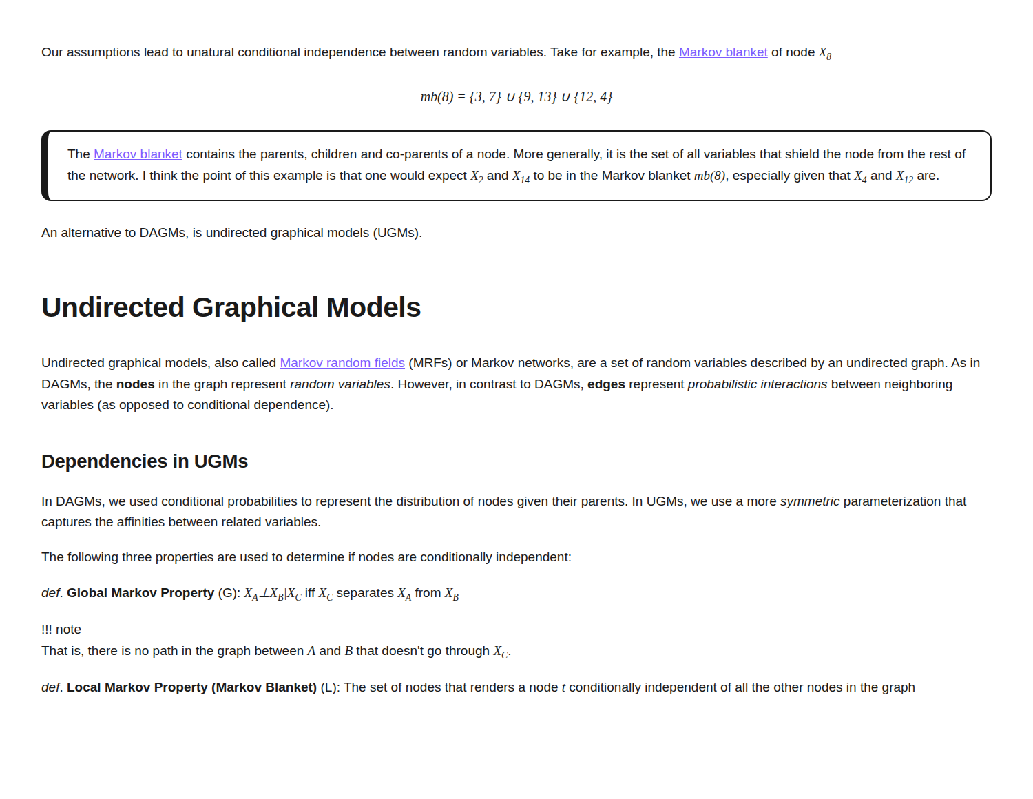Our assumptions lead to unatural conditional independence between random variables. Take for example, the Markov blanket of node X8
mb(8) = {3, 7} ∪ {9, 13} ∪ {12, 4}
The Markov blanket contains the parents, children and co-parents of a node. More generally, it is the set of all variables that shield the node from the rest of the network. I think the point of this example is that one would expect X2 and X14 to be in the Markov blanket mb(8), especially given that X4 and X12 are.
An alternative to DAGMs, is undirected graphical models (UGMs).
Undirected Graphical Models
Undirected graphical models, also called Markov random fields (MRFs) or Markov networks, are a set of random variables described by an undirected graph. As in DAGMs, the nodes in the graph represent random variables. However, in contrast to DAGMs, edges represent probabilistic interactions between neighboring variables (as opposed to conditional dependence).
Dependencies in UGMs
In DAGMs, we used conditional probabilities to represent the distribution of nodes given their parents. In UGMs, we use a more symmetric parameterization that captures the affinities between related variables.
The following three properties are used to determine if nodes are conditionally independent:
def. Global Markov Property (G): XA⊥XB|XC iff XC separates XA from XB
!!! note
That is, there is no path in the graph between A and B that doesn't go through XC.
def. Local Markov Property (Markov Blanket) (L): The set of nodes that renders a node t conditionally independent of all the other nodes in the graph